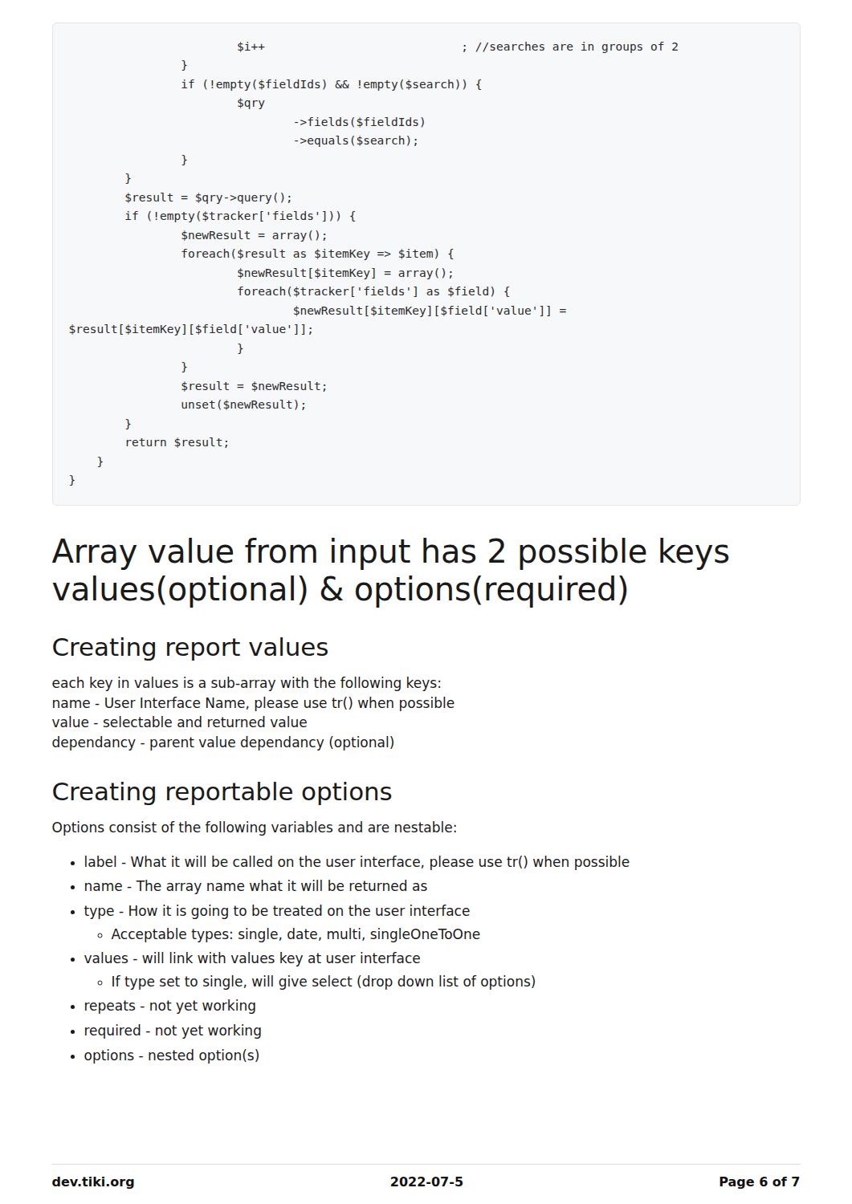$i++                            ; //searches are in groups of 2
                }
                if (!empty($fieldIds) && !empty($search)) {
                        $qry
                                ->fields($fieldIds)
                                ->equals($search);
                }
        }
        $result = $qry->query();
        if (!empty($tracker['fields'])) {
                $newResult = array();
                foreach($result as $itemKey => $item) {
                        $newResult[$itemKey] = array();
                        foreach($tracker['fields'] as $field) {
                                $newResult[$itemKey][$field['value']] =
$result[$itemKey][$field['value']];
                        }
                }
                $result = $newResult;
                unset($newResult);
        }
        return $result;
    }
}
Array value from input has 2 possible keys
values(optional) & options(required)
Creating report values
each key in values is a sub-array with the following keys:
name - User Interface Name, please use tr() when possible
value - selectable and returned value
dependancy - parent value dependancy (optional)
Creating reportable options
Options consist of the following variables and are nestable:
label - What it will be called on the user interface, please use tr() when possible
name - The array name what it will be returned as
type - How it is going to be treated on the user interface
Acceptable types: single, date, multi, singleOneToOne
values - will link with values key at user interface
If type set to single, will give select (drop down list of options)
repeats - not yet working
required - not yet working
options - nested option(s)
dev.tiki.org
2022-07-5
Page 6 of 7